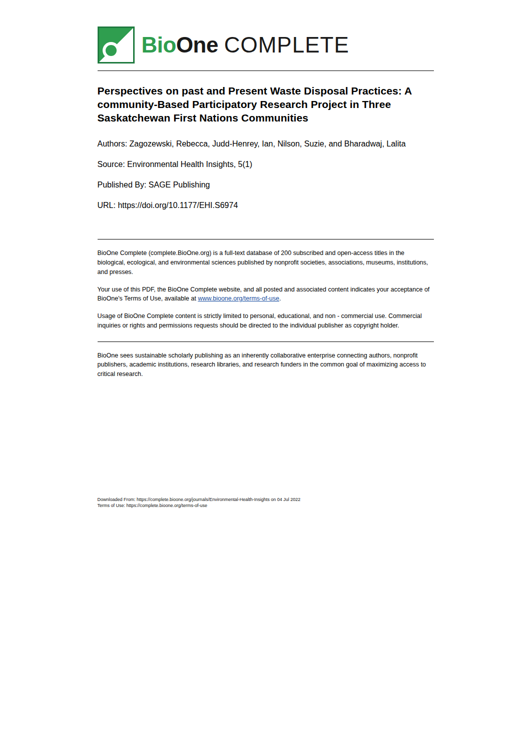Bio One COMPLETE
Perspectives on past and Present Waste Disposal Practices: A community-Based Participatory Research Project in Three Saskatchewan First Nations Communities
Authors: Zagozewski, Rebecca, Judd-Henrey, Ian, Nilson, Suzie, and Bharadwaj, Lalita
Source: Environmental Health Insights, 5(1)
Published By: SAGE Publishing
URL: https://doi.org/10.1177/EHI.S6974
BioOne Complete (complete.BioOne.org) is a full-text database of 200 subscribed and open-access titles in the biological, ecological, and environmental sciences published by nonprofit societies, associations, museums, institutions, and presses.
Your use of this PDF, the BioOne Complete website, and all posted and associated content indicates your acceptance of BioOne's Terms of Use, available at www.bioone.org/terms-of-use.
Usage of BioOne Complete content is strictly limited to personal, educational, and non - commercial use. Commercial inquiries or rights and permissions requests should be directed to the individual publisher as copyright holder.
BioOne sees sustainable scholarly publishing as an inherently collaborative enterprise connecting authors, nonprofit publishers, academic institutions, research libraries, and research funders in the common goal of maximizing access to critical research.
Downloaded From: https://complete.bioone.org/journals/Environmental-Health-Insights on 04 Jul 2022
Terms of Use: https://complete.bioone.org/terms-of-use